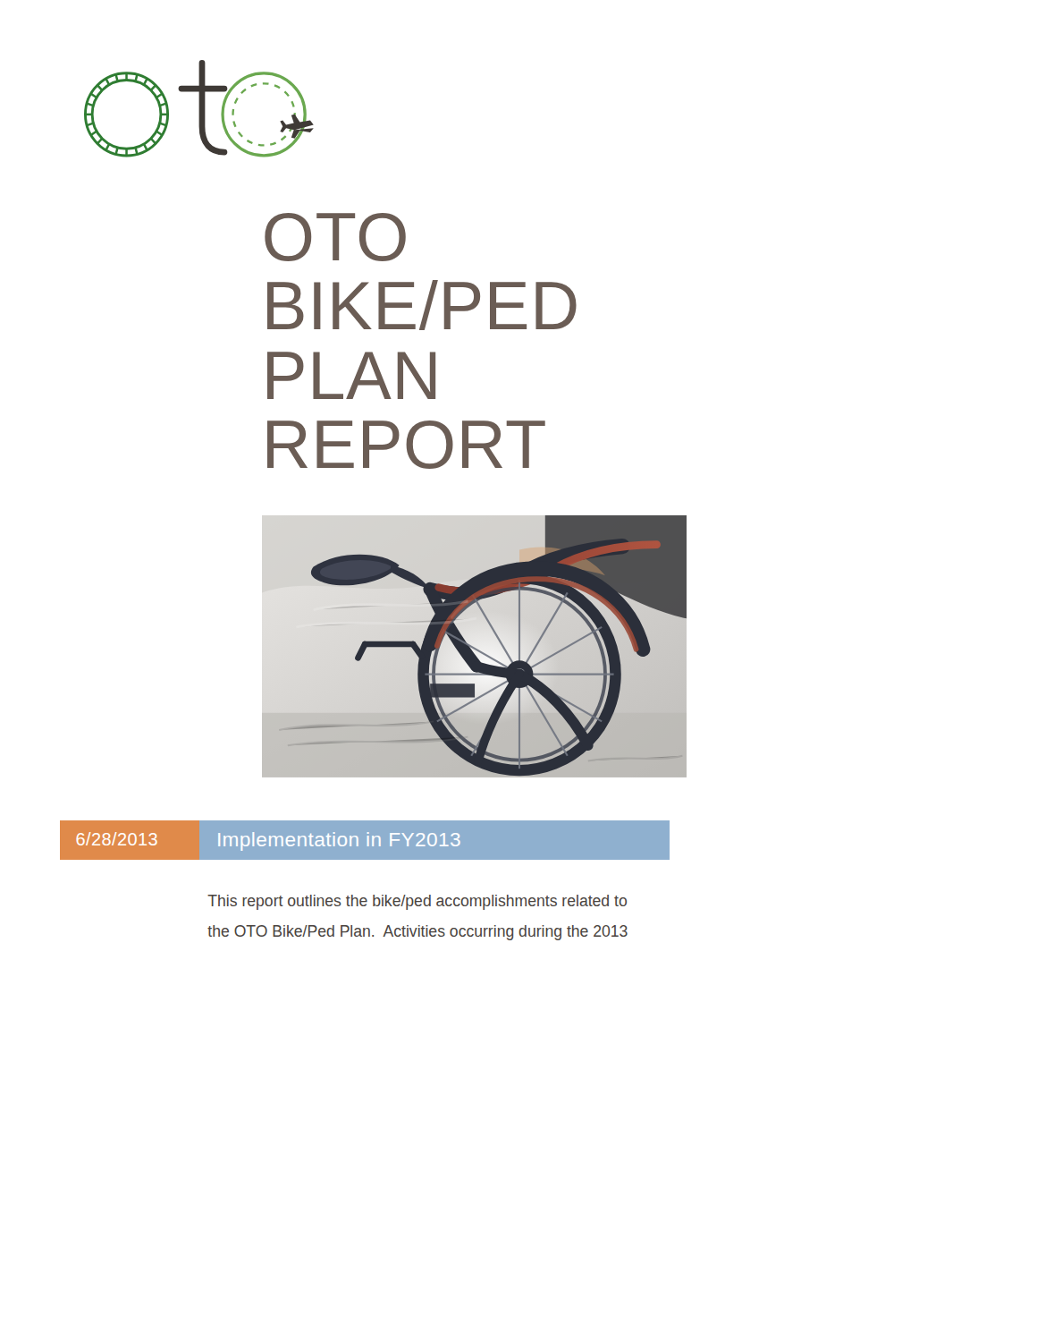OTO BIKE/PED
PLAN REPORT
6/28/2013
Implementation in FY2013
This report outlines the bike/ped accomplishments related to the OTO Bike/Ped Plan. Activities occurring during the 2013 Fiscal Year, July 1, 2012 through June 30, 2013, are included.